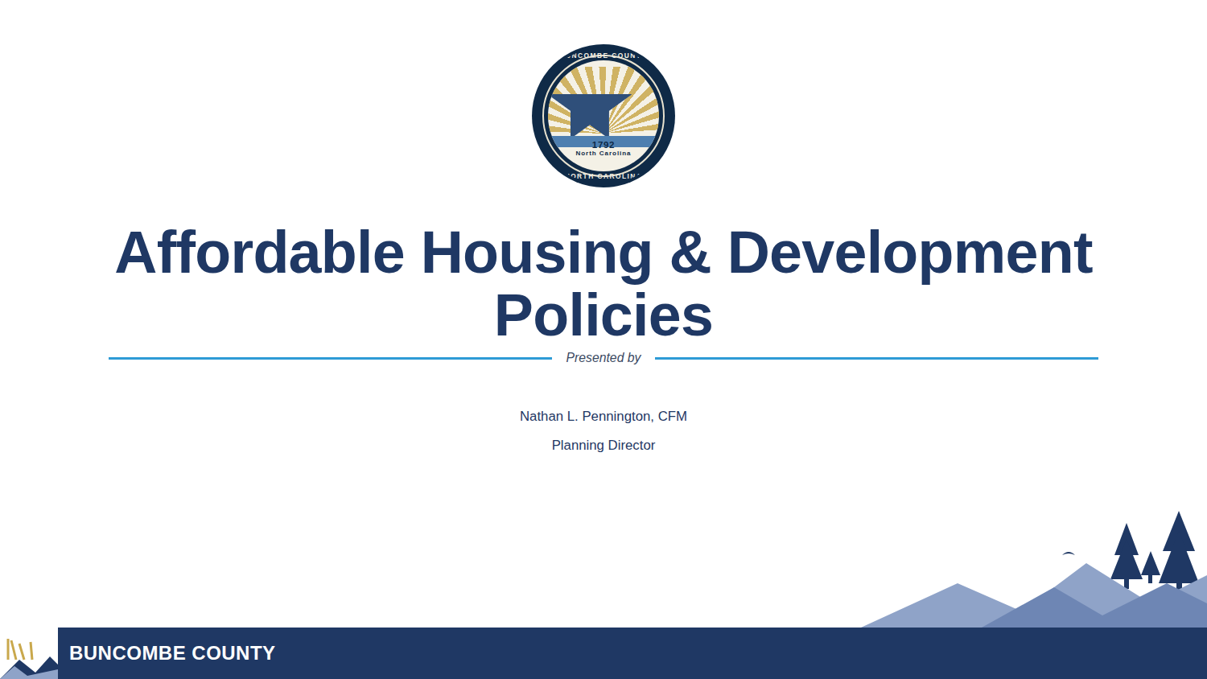1792North Carolina
Buncombe County
North Carolina
Affordable Housing & Development Policies
Presented by
Nathan L. Pennington, CFM
Planning Director
BUNCOMBE COUNTY